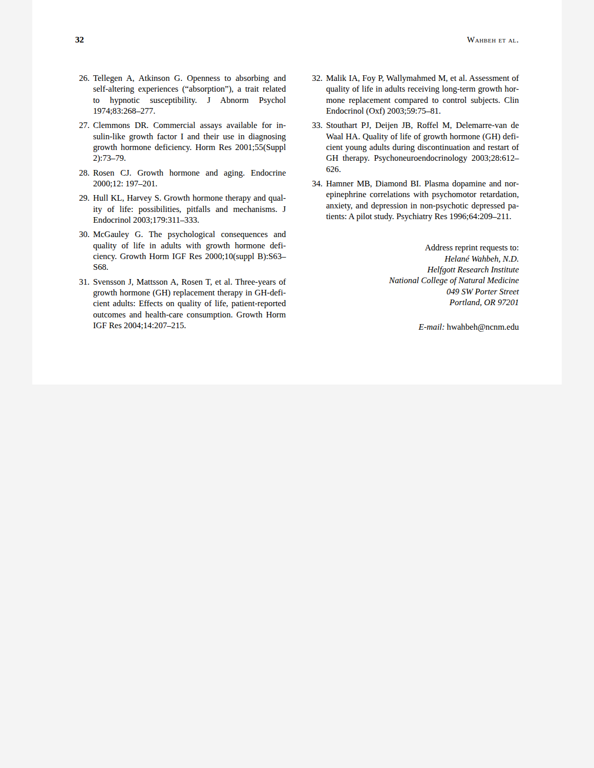32 Wahbeh et al.
26. Tellegen A, Atkinson G. Openness to absorbing and self-altering experiences (“absorption”), a trait related to hypnotic susceptibility. J Abnorm Psychol 1974;83:268–277.
27. Clemmons DR. Commercial assays available for insulin-like growth factor I and their use in diagnosing growth hormone deficiency. Horm Res 2001;55(Suppl 2):73–79.
28. Rosen CJ. Growth hormone and aging. Endocrine 2000;12: 197–201.
29. Hull KL, Harvey S. Growth hormone therapy and quality of life: possibilities, pitfalls and mechanisms. J Endocrinol 2003;179:311–333.
30. McGauley G. The psychological consequences and quality of life in adults with growth hormone deficiency. Growth Horm IGF Res 2000;10(suppl B):S63–S68.
31. Svensson J, Mattsson A, Rosen T, et al. Three-years of growth hormone (GH) replacement therapy in GH-deficient adults: Effects on quality of life, patient-reported outcomes and health-care consumption. Growth Horm IGF Res 2004;14:207–215.
32. Malik IA, Foy P, Wallymahmed M, et al. Assessment of quality of life in adults receiving long-term growth hormone replacement compared to control subjects. Clin Endocrinol (Oxf) 2003;59:75–81.
33. Stouthart PJ, Deijen JB, Roffel M, Delemarre-van de Waal HA. Quality of life of growth hormone (GH) deficient young adults during discontinuation and restart of GH therapy. Psychoneuroendocrinology 2003;28:612–626.
34. Hamner MB, Diamond BI. Plasma dopamine and norepinephrine correlations with psychomotor retardation, anxiety, and depression in non-psychotic depressed patients: A pilot study. Psychiatry Res 1996;64:209–211.
Address reprint requests to:
Helané Wahbeh, N.D.
Helfgott Research Institute
National College of Natural Medicine
049 SW Porter Street
Portland, OR 97201
E-mail: hwahbeh@ncnm.edu